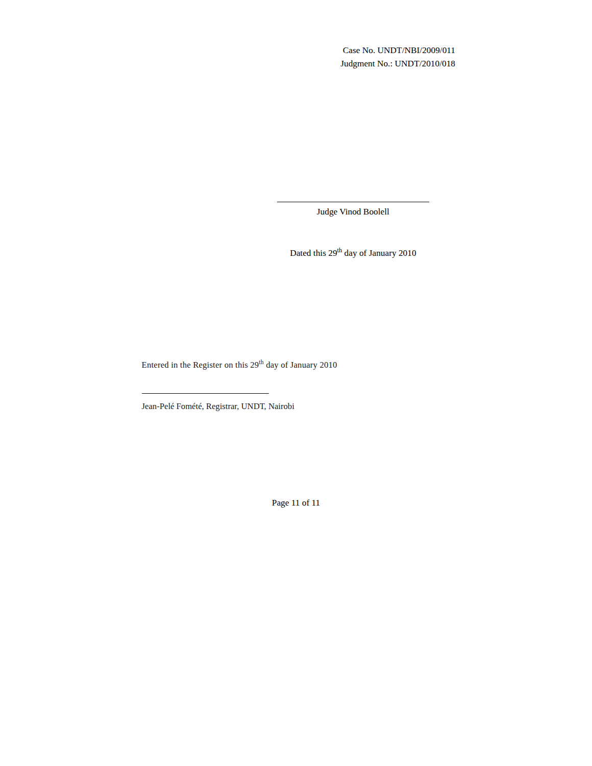Case No. UNDT/NBI/2009/011
Judgment No.: UNDT/2010/018
  
Judge Vinod Boolell
Dated this 29th day of January 2010
Entered in the Register on this 29th day of January 2010
  
Jean-Pelé Fomété, Registrar, UNDT, Nairobi
Page 11 of 11